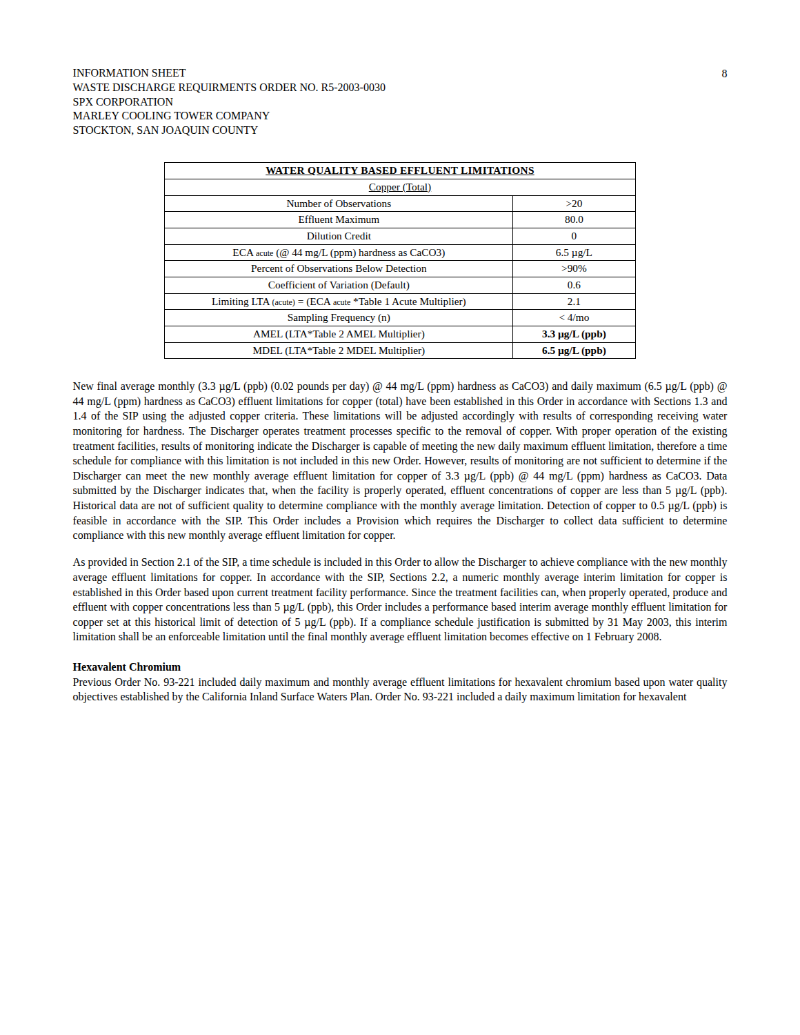8
INFORMATION SHEET
WASTE DISCHARGE REQUIRMENTS ORDER NO. R5-2003-0030
SPX CORPORATION
MARLEY COOLING TOWER COMPANY
STOCKTON, SAN JOAQUIN COUNTY
| WATER QUALITY BASED EFFLUENT LIMITATIONS |
| Copper (Total) |
| Number of Observations | >20 |
| Effluent Maximum | 80.0 |
| Dilution Credit | 0 |
| ECA acute (@ 44 mg/L (ppm) hardness as CaCO3) | 6.5 µg/L |
| Percent of Observations Below Detection | >90% |
| Coefficient of Variation (Default) | 0.6 |
| Limiting LTA (acute) = (ECA acute *Table 1 Acute Multiplier) | 2.1 |
| Sampling Frequency (n) | < 4/mo |
| AMEL (LTA*Table 2 AMEL Multiplier) | 3.3 µg/L (ppb) |
| MDEL (LTA*Table 2 MDEL Multiplier) | 6.5 µg/L (ppb) |
New final average monthly (3.3 µg/L (ppb) (0.02 pounds per day) @ 44 mg/L (ppm) hardness as CaCO3) and daily maximum (6.5 µg/L (ppb) @ 44 mg/L (ppm) hardness as CaCO3) effluent limitations for copper (total) have been established in this Order in accordance with Sections 1.3 and 1.4 of the SIP using the adjusted copper criteria. These limitations will be adjusted accordingly with results of corresponding receiving water monitoring for hardness. The Discharger operates treatment processes specific to the removal of copper. With proper operation of the existing treatment facilities, results of monitoring indicate the Discharger is capable of meeting the new daily maximum effluent limitation, therefore a time schedule for compliance with this limitation is not included in this new Order. However, results of monitoring are not sufficient to determine if the Discharger can meet the new monthly average effluent limitation for copper of 3.3 µg/L (ppb) @ 44 mg/L (ppm) hardness as CaCO3. Data submitted by the Discharger indicates that, when the facility is properly operated, effluent concentrations of copper are less than 5 µg/L (ppb). Historical data are not of sufficient quality to determine compliance with the monthly average limitation. Detection of copper to 0.5 µg/L (ppb) is feasible in accordance with the SIP. This Order includes a Provision which requires the Discharger to collect data sufficient to determine compliance with this new monthly average effluent limitation for copper.
As provided in Section 2.1 of the SIP, a time schedule is included in this Order to allow the Discharger to achieve compliance with the new monthly average effluent limitations for copper. In accordance with the SIP, Sections 2.2, a numeric monthly average interim limitation for copper is established in this Order based upon current treatment facility performance. Since the treatment facilities can, when properly operated, produce and effluent with copper concentrations less than 5 µg/L (ppb), this Order includes a performance based interim average monthly effluent limitation for copper set at this historical limit of detection of 5 µg/L (ppb). If a compliance schedule justification is submitted by 31 May 2003, this interim limitation shall be an enforceable limitation until the final monthly average effluent limitation becomes effective on 1 February 2008.
Hexavalent Chromium
Previous Order No. 93-221 included daily maximum and monthly average effluent limitations for hexavalent chromium based upon water quality objectives established by the California Inland Surface Waters Plan. Order No. 93-221 included a daily maximum limitation for hexavalent